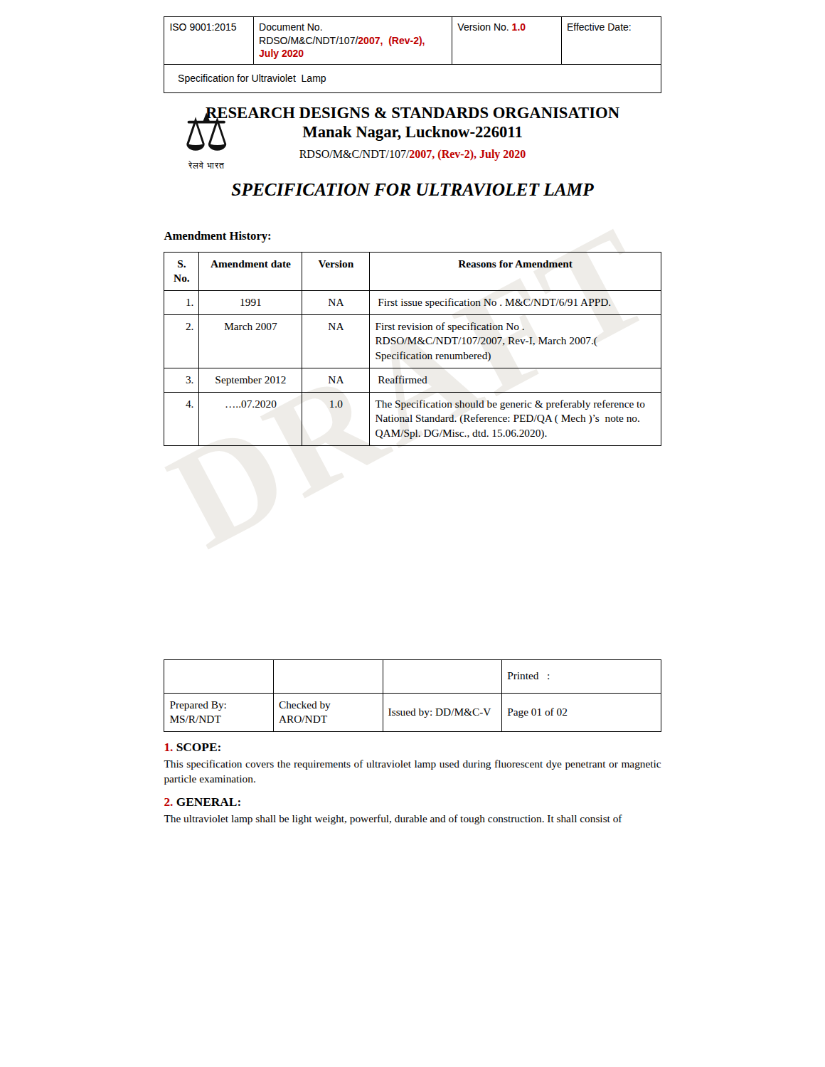DRAFT
| ISO 9001:2015 | Document No. RDSO/M&C/NDT/107/ 2007, (Rev-2), July 2020 | Version No. 1.0 | Effective Date: |
| Specification for Ultraviolet Lamp |
⚖ रेलवे भारत
RESEARCH DESIGNS & STANDARDS ORGANISATION Manak Nagar, Lucknow-226011
RDSO/M&C/NDT/107/2007, (Rev-2), July 2020
SPECIFICATION FOR ULTRAVIOLET LAMP
Amendment History:
| S. No. | Amendment date | Version | Reasons for Amendment |
| --- | --- | --- | --- |
| 1. | 1991 | NA | First issue specification No . M&C/NDT/6/91 APPD. |
| 2. | March 2007 | NA | First revision of specification No . RDSO/M&C/NDT/107/2007, Rev-I, March 2007.( Specification renumbered) |
| 3. | September 2012 | NA | Reaffirmed |
| 4. | …..07.2020 | 1.0 | The Specification should be generic & preferably reference to National Standard. (Reference: PED/QA ( Mech )’s note no. QAM/Spl. DG/Misc., dtd. 15.06.2020). |
| | | | Printed : |
| Prepared By: MS/R/NDT | Checked by ARO/NDT | Issued by: DD/M&C-V | Page 01 of 02 |
1. SCOPE:
This specification covers the requirements of ultraviolet lamp used during fluorescent dye penetrant or magnetic particle examination.
2. GENERAL:
The ultraviolet lamp shall be light weight, powerful, durable and of tough construction. It shall consist of